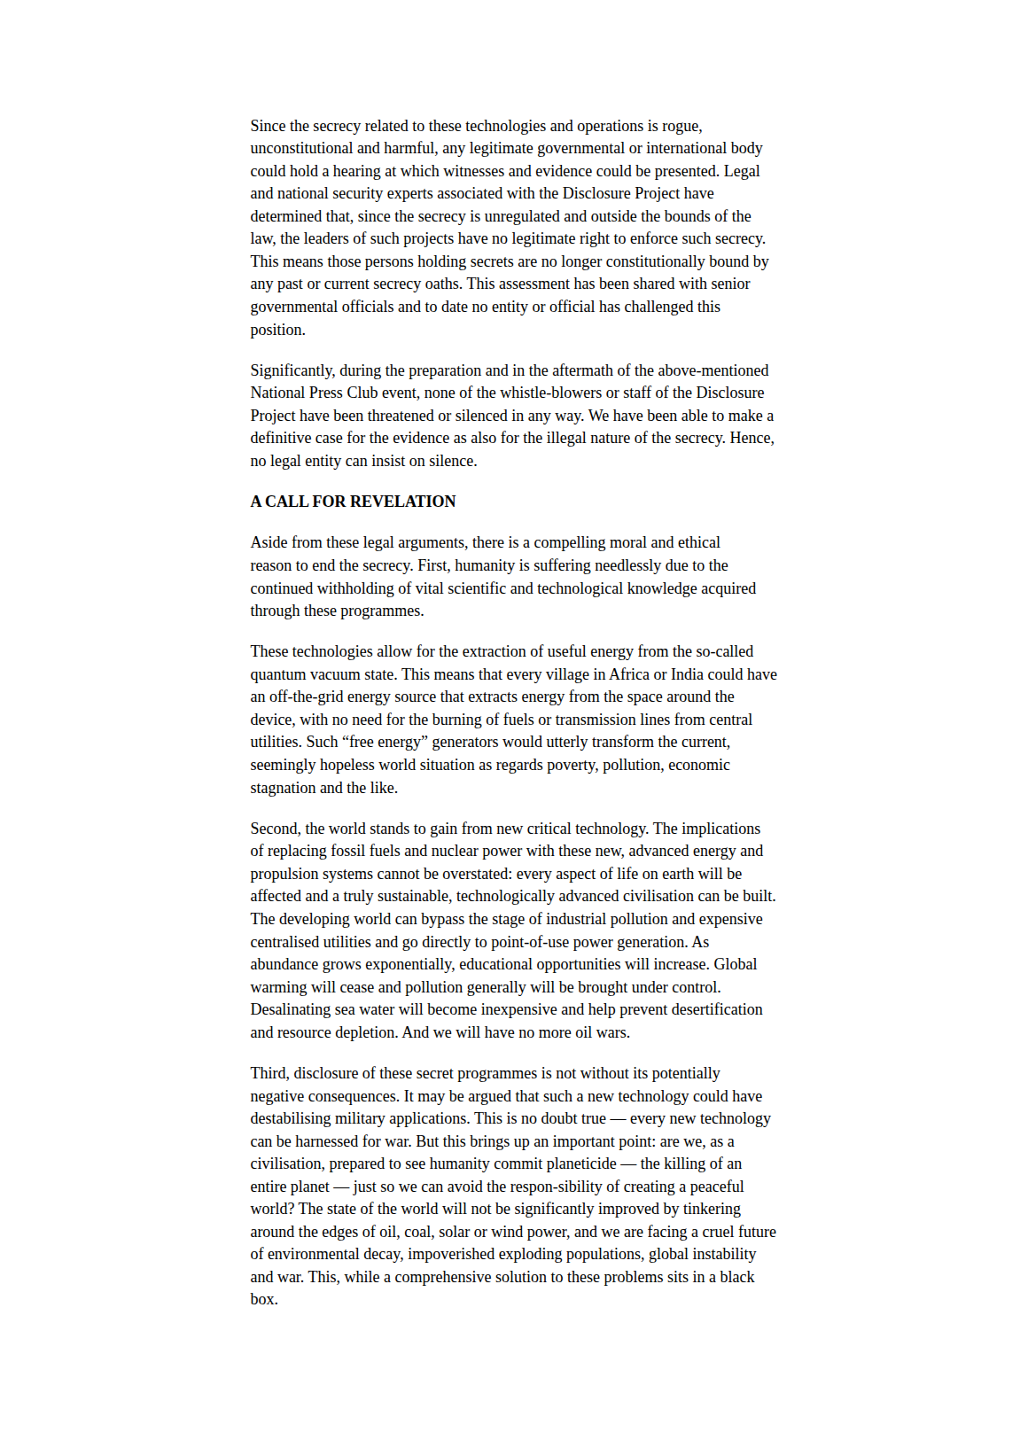Since the secrecy related to these technologies and operations is rogue, unconstitutional and harmful, any legitimate governmental or international body could hold a hearing at which witnesses and evidence could be presented. Legal and national security experts associated with the Disclosure Project have determined that, since the secrecy is unregulated and outside the bounds of the law, the leaders of such projects have no legitimate right to enforce such secrecy. This means those persons holding secrets are no longer constitutionally bound by any past or current secrecy oaths. This assessment has been shared with senior governmental officials and to date no entity or official has challenged this position.
Significantly, during the preparation and in the aftermath of the above-mentioned National Press Club event, none of the whistle-blowers or staff of the Disclosure Project have been threatened or silenced in any way. We have been able to make a definitive case for the evidence as also for the illegal nature of the secrecy. Hence, no legal entity can insist on silence.
A CALL FOR REVELATION
Aside from these legal arguments, there is a compelling moral and ethical
reason to end the secrecy. First, humanity is suffering needlessly due to the continued withholding of vital scientific and technological knowledge acquired through these programmes.
These technologies allow for the extraction of useful energy from the so-called quantum vacuum state. This means that every village in Africa or India could have an off-the-grid energy source that extracts energy from the space around the device, with no need for the burning of fuels or transmission lines from central utilities. Such “free energy” generators would utterly transform the current, seemingly hopeless world situation as regards poverty, pollution, economic stagnation and the like.
Second, the world stands to gain from new critical technology. The implications of replacing fossil fuels and nuclear power with these new, advanced energy and propulsion systems cannot be overstated: every aspect of life on earth will be affected and a truly sustainable, technologically advanced civilisation can be built. The developing world can bypass the stage of industrial pollution and expensive centralised utilities and go directly to point-of-use power generation. As abundance grows exponentially, educational opportunities will increase. Global warming will cease and pollution generally will be brought under control. Desalinating sea water will become inexpensive and help prevent desertification and resource depletion. And we will have no more oil wars.
Third, disclosure of these secret programmes is not without its potentially negative consequences. It may be argued that such a new technology could have destabilising military applications. This is no doubt true — every new technology can be harnessed for war. But this brings up an important point: are we, as a civilisation, prepared to see humanity commit planeticide — the killing of an entire planet — just so we can avoid the respon-sibility of creating a peaceful world? The state of the world will not be significantly improved by tinkering around the edges of oil, coal, solar or wind power, and we are facing a cruel future of environmental decay, impoverished exploding populations, global instability and war. This, while a comprehensive solution to these problems sits in a black box.